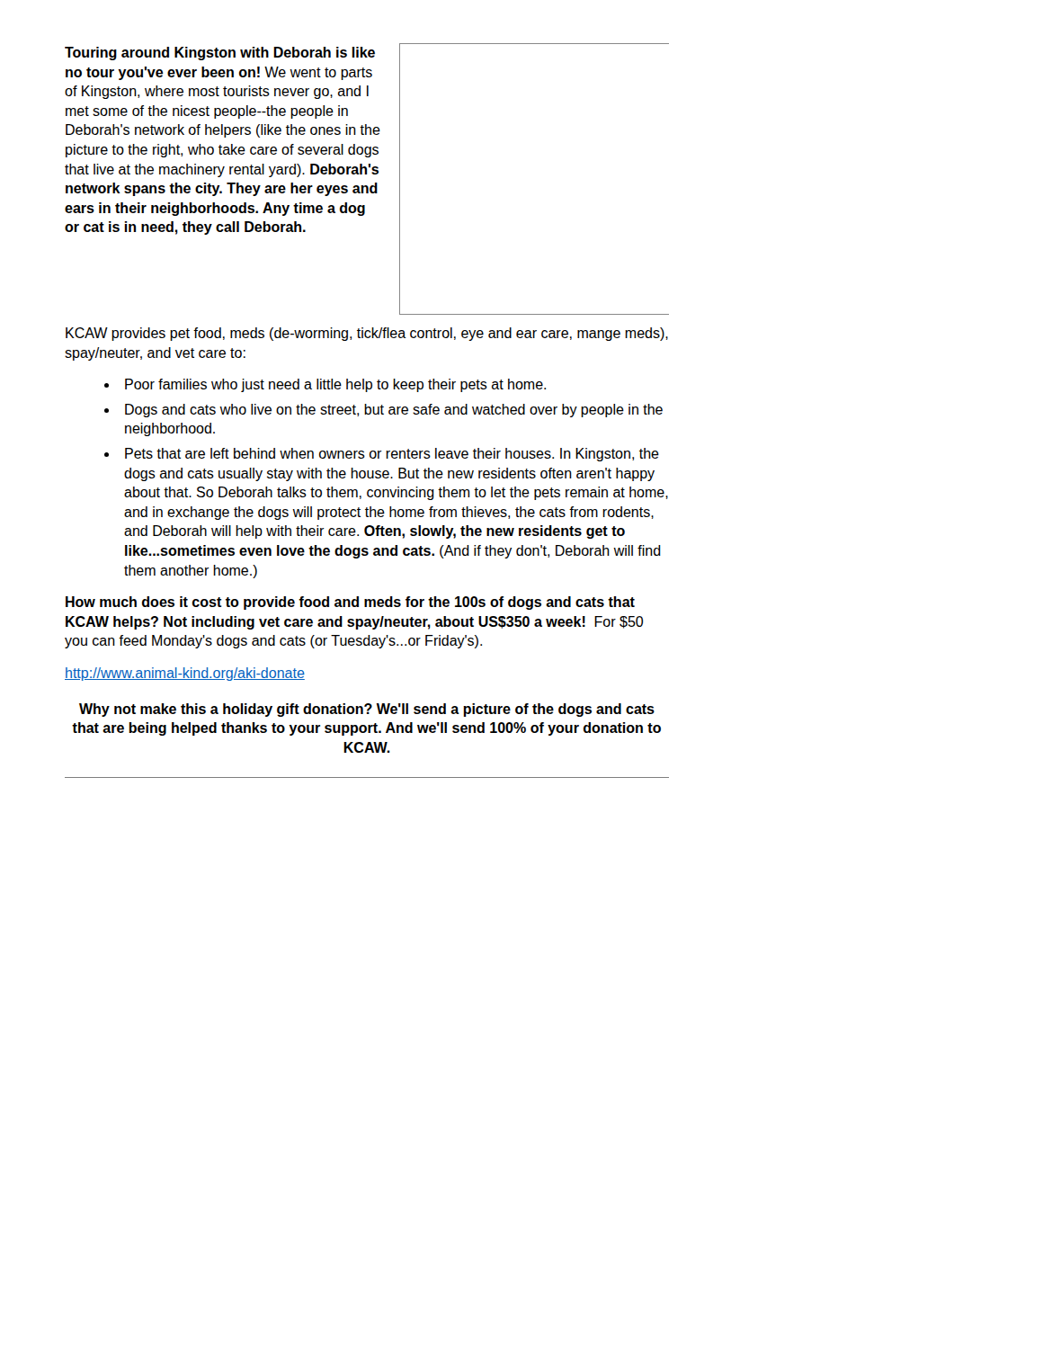Touring around Kingston with Deborah is like no tour you've ever been on! We went to parts of Kingston, where most tourists never go, and I met some of the nicest people--the people in Deborah's network of helpers (like the ones in the picture to the right, who take care of several dogs that live at the machinery rental yard). Deborah's network spans the city. They are her eyes and ears in their neighborhoods. Any time a dog or cat is in need, they call Deborah.
KCAW provides pet food, meds (de-worming, tick/flea control, eye and ear care, mange meds), spay/neuter, and vet care to:
Poor families who just need a little help to keep their pets at home.
Dogs and cats who live on the street, but are safe and watched over by people in the neighborhood.
Pets that are left behind when owners or renters leave their houses. In Kingston, the dogs and cats usually stay with the house. But the new residents often aren't happy about that. So Deborah talks to them, convincing them to let the pets remain at home, and in exchange the dogs will protect the home from thieves, the cats from rodents, and Deborah will help with their care. Often, slowly, the new residents get to like...sometimes even love the dogs and cats. (And if they don't, Deborah will find them another home.)
How much does it cost to provide food and meds for the 100s of dogs and cats that KCAW helps? Not including vet care and spay/neuter, about US$350 a week! For $50 you can feed Monday's dogs and cats (or Tuesday's...or Friday's).
http://www.animal-kind.org/aki-donate
Why not make this a holiday gift donation? We'll send a picture of the dogs and cats that are being helped thanks to your support. And we'll send 100% of your donation to KCAW.